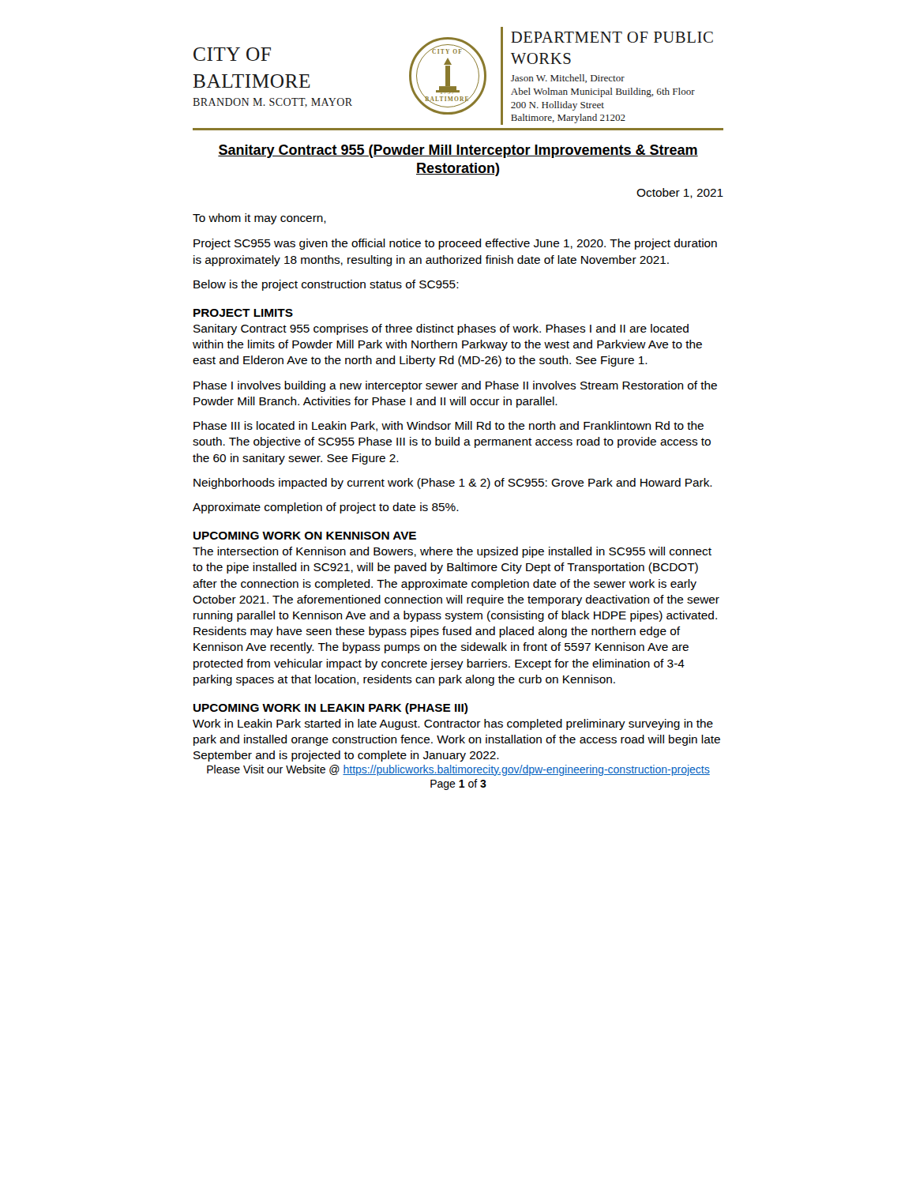CITY OF BALTIMORE
BRANDON M. SCOTT, MAYOR
CITY OF
1797
BALTIMORE
DEPARTMENT OF PUBLIC WORKS
Jason W. Mitchell, Director
Abel Wolman Municipal Building, 6th Floor
200 N. Holliday Street
Baltimore, Maryland 21202
Sanitary Contract 955 (Powder Mill Interceptor Improvements & Stream Restoration)
October 1, 2021
To whom it may concern,
Project SC955 was given the official notice to proceed effective June 1, 2020. The project duration is approximately 18 months, resulting in an authorized finish date of late November 2021.
Below is the project construction status of SC955:
PROJECT LIMITS
Sanitary Contract 955 comprises of three distinct phases of work. Phases I and II are located within the limits of Powder Mill Park with Northern Parkway to the west and Parkview Ave to the east and Elderon Ave to the north and Liberty Rd (MD-26) to the south. See Figure 1.
Phase I involves building a new interceptor sewer and Phase II involves Stream Restoration of the Powder Mill Branch. Activities for Phase I and II will occur in parallel.
Phase III is located in Leakin Park, with Windsor Mill Rd to the north and Franklintown Rd to the south. The objective of SC955 Phase III is to build a permanent access road to provide access to the 60 in sanitary sewer. See Figure 2.
Neighborhoods impacted by current work (Phase 1 & 2) of SC955: Grove Park and Howard Park.
Approximate completion of project to date is 85%.
UPCOMING WORK ON KENNISON AVE
The intersection of Kennison and Bowers, where the upsized pipe installed in SC955 will connect to the pipe installed in SC921, will be paved by Baltimore City Dept of Transportation (BCDOT) after the connection is completed. The approximate completion date of the sewer work is early October 2021. The aforementioned connection will require the temporary deactivation of the sewer running parallel to Kennison Ave and a bypass system (consisting of black HDPE pipes) activated. Residents may have seen these bypass pipes fused and placed along the northern edge of Kennison Ave recently. The bypass pumps on the sidewalk in front of 5597 Kennison Ave are protected from vehicular impact by concrete jersey barriers. Except for the elimination of 3-4 parking spaces at that location, residents can park along the curb on Kennison.
UPCOMING WORK IN LEAKIN PARK (PHASE III)
Work in Leakin Park started in late August. Contractor has completed preliminary surveying in the park and installed orange construction fence. Work on installation of the access road will begin late September and is projected to complete in January 2022.
Please Visit our Website @ https://publicworks.baltimorecity.gov/dpw-engineering-construction-projects Page 1 of 3